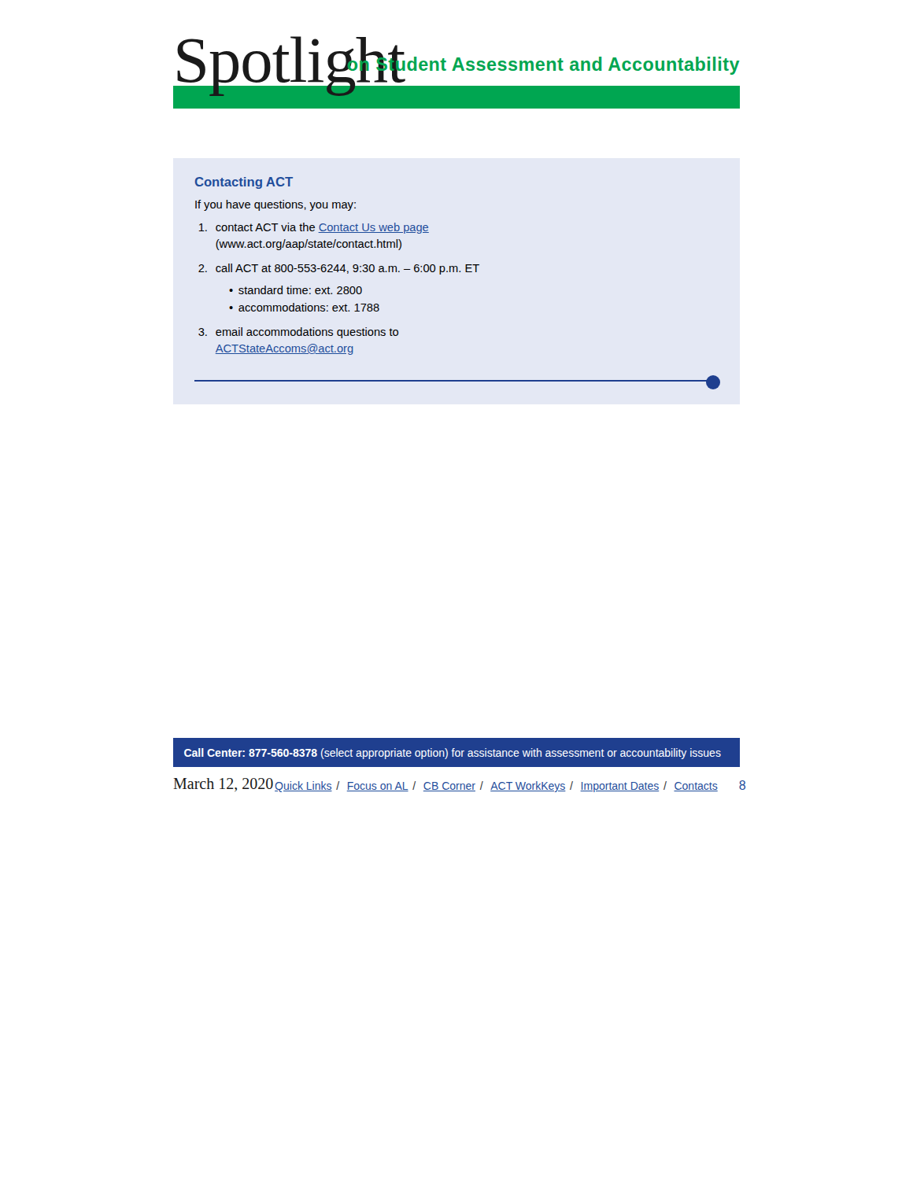Spotlight
on Student Assessment and Accountability
Contacting ACT
If you have questions, you may:
contact ACT via the Contact Us web page
(www.act.org/aap/state/contact.html)
call ACT at 800-553-6244, 9:30 a.m. – 6:00 p.m. ET
standard time: ext. 2800
accommodations: ext. 1788
email accommodations questions to
ACTStateAccoms@act.org
Call Center: 877-560-8378 (select appropriate option) for assistance with assessment or accountability issues
March 12, 2020
Quick Links/ Focus on AL/ CB Corner/ ACT WorkKeys/ Important Dates/ Contacts 8